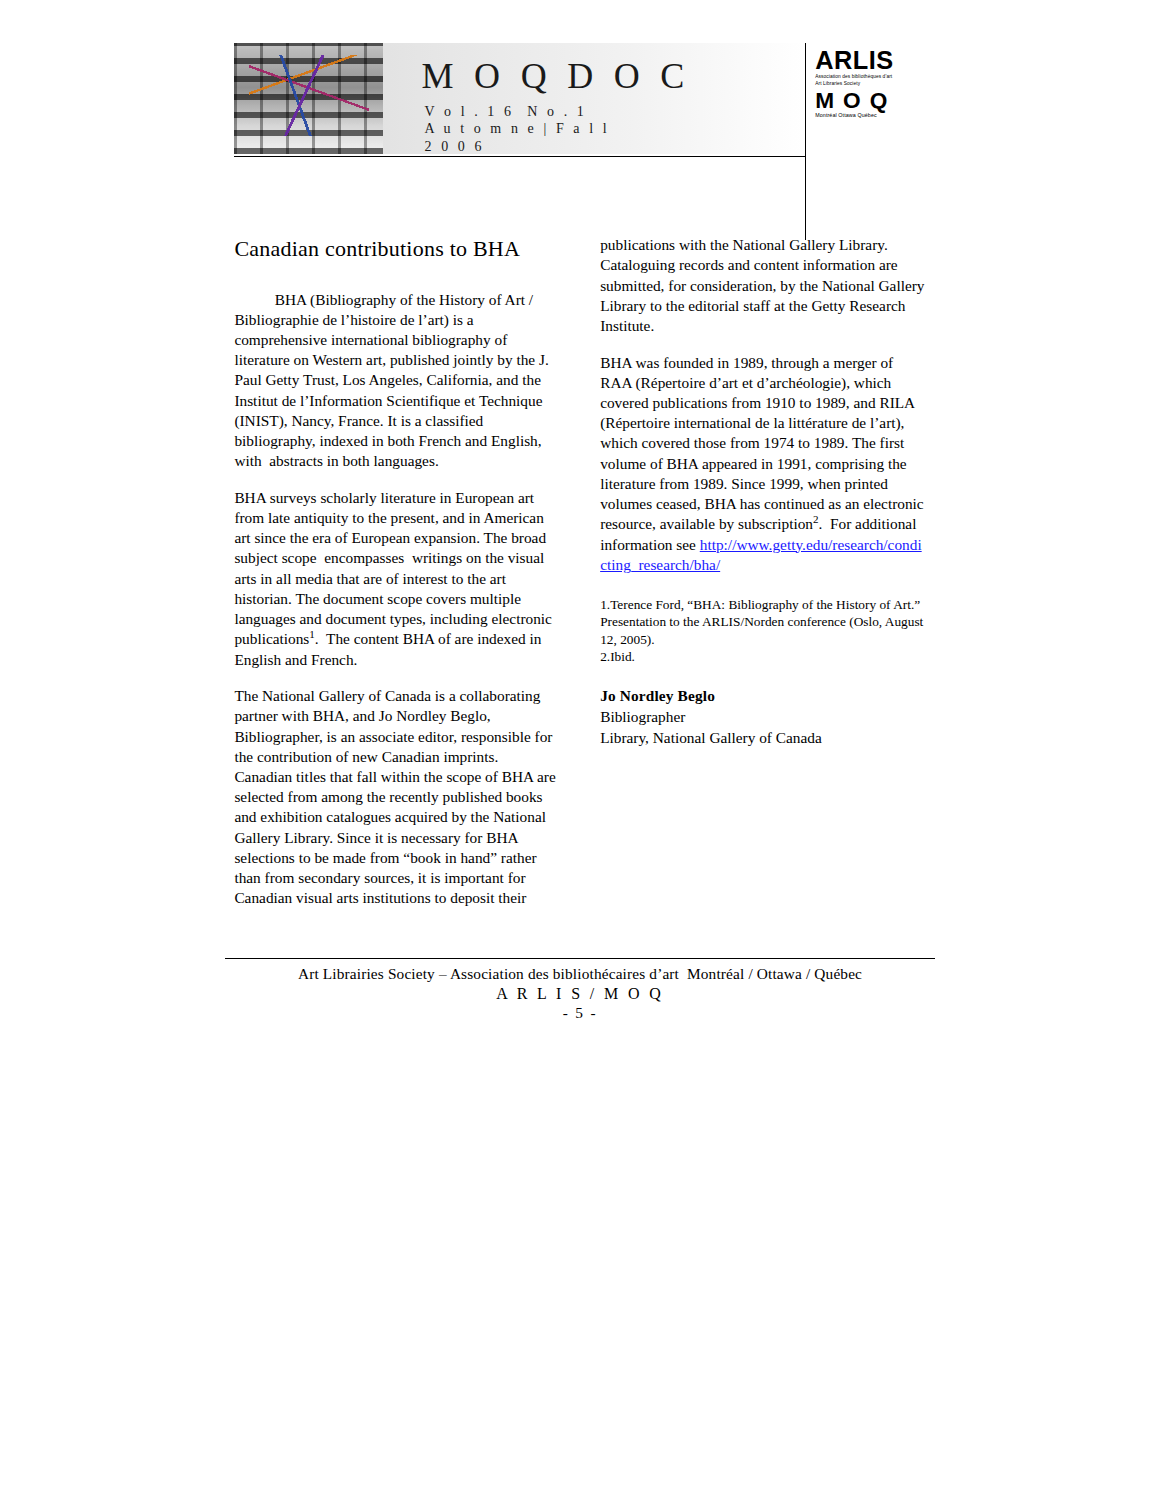M O Q D O C
V o l . 1 6 N o . 1
A u t o m n e | F a l l
2 0 0 6
ARLIS
Association des bibliothèques d'art
Art Libraries Society
M O Q
Montréal Ottawa Québec
Canadian contributions to BHA
BHA (Bibliography of the History of Art / Bibliographie de l’histoire de l’art) is a comprehensive international bibliography of literature on Western art, published jointly by the J. Paul Getty Trust, Los Angeles, California, and the Institut de l’Information Scientifique et Technique (INIST), Nancy, France. It is a classified bibliography, indexed in both French and English, with abstracts in both languages.
BHA surveys scholarly literature in European art from late antiquity to the present, and in American art since the era of European expansion. The broad subject scope encompasses writings on the visual arts in all media that are of interest to the art historian. The document scope covers multiple languages and document types, including electronic publications1. The content BHA of are indexed in English and French.
The National Gallery of Canada is a collaborating partner with BHA, and Jo Nordley Beglo, Bibliographer, is an associate editor, responsible for the contribution of new Canadian imprints. Canadian titles that fall within the scope of BHA are selected from among the recently published books and exhibition catalogues acquired by the National Gallery Library. Since it is necessary for BHA selections to be made from “book in hand” rather than from secondary sources, it is important for Canadian visual arts institutions to deposit their
publications with the National Gallery Library. Cataloguing records and content information are submitted, for consideration, by the National Gallery Library to the editorial staff at the Getty Research Institute.
BHA was founded in 1989, through a merger of RAA (Répertoire d’art et d’archéologie), which covered publications from 1910 to 1989, and RILA (Répertoire international de la littérature de l’art), which covered those from 1974 to 1989. The first volume of BHA appeared in 1991, comprising the literature from 1989. Since 1999, when printed volumes ceased, BHA has continued as an electronic resource, available by subscription2. For additional information see http://www.getty.edu/research/condicting_research/bha/
1.Terence Ford, “BHA: Bibliography of the History of Art.” Presentation to the ARLIS/Norden conference (Oslo, August 12, 2005).
2.Ibid.
Jo Nordley Beglo
Bibliographer
Library, National Gallery of Canada
Art Librairies Society – Association des bibliothécaires d’art Montréal / Ottawa / Québec
A R L I S / M O Q
- 5 -